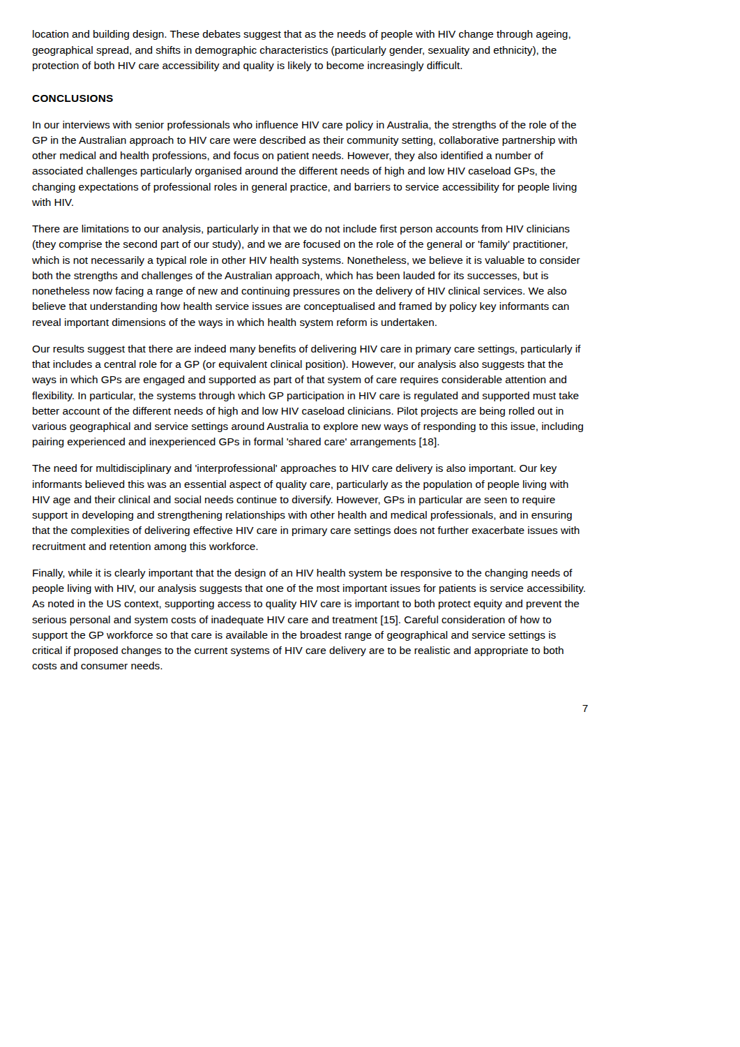location and building design. These debates suggest that as the needs of people with HIV change through ageing, geographical spread, and shifts in demographic characteristics (particularly gender, sexuality and ethnicity), the protection of both HIV care accessibility and quality is likely to become increasingly difficult.
CONCLUSIONS
In our interviews with senior professionals who influence HIV care policy in Australia, the strengths of the role of the GP in the Australian approach to HIV care were described as their community setting, collaborative partnership with other medical and health professions, and focus on patient needs. However, they also identified a number of associated challenges particularly organised around the different needs of high and low HIV caseload GPs, the changing expectations of professional roles in general practice, and barriers to service accessibility for people living with HIV.
There are limitations to our analysis, particularly in that we do not include first person accounts from HIV clinicians (they comprise the second part of our study), and we are focused on the role of the general or 'family' practitioner, which is not necessarily a typical role in other HIV health systems. Nonetheless, we believe it is valuable to consider both the strengths and challenges of the Australian approach, which has been lauded for its successes, but is nonetheless now facing a range of new and continuing pressures on the delivery of HIV clinical services. We also believe that understanding how health service issues are conceptualised and framed by policy key informants can reveal important dimensions of the ways in which health system reform is undertaken.
Our results suggest that there are indeed many benefits of delivering HIV care in primary care settings, particularly if that includes a central role for a GP (or equivalent clinical position). However, our analysis also suggests that the ways in which GPs are engaged and supported as part of that system of care requires considerable attention and flexibility. In particular, the systems through which GP participation in HIV care is regulated and supported must take better account of the different needs of high and low HIV caseload clinicians. Pilot projects are being rolled out in various geographical and service settings around Australia to explore new ways of responding to this issue, including pairing experienced and inexperienced GPs in formal 'shared care' arrangements [18].
The need for multidisciplinary and 'interprofessional' approaches to HIV care delivery is also important. Our key informants believed this was an essential aspect of quality care, particularly as the population of people living with HIV age and their clinical and social needs continue to diversify. However, GPs in particular are seen to require support in developing and strengthening relationships with other health and medical professionals, and in ensuring that the complexities of delivering effective HIV care in primary care settings does not further exacerbate issues with recruitment and retention among this workforce.
Finally, while it is clearly important that the design of an HIV health system be responsive to the changing needs of people living with HIV, our analysis suggests that one of the most important issues for patients is service accessibility. As noted in the US context, supporting access to quality HIV care is important to both protect equity and prevent the serious personal and system costs of inadequate HIV care and treatment [15]. Careful consideration of how to support the GP workforce so that care is available in the broadest range of geographical and service settings is critical if proposed changes to the current systems of HIV care delivery are to be realistic and appropriate to both costs and consumer needs.
7